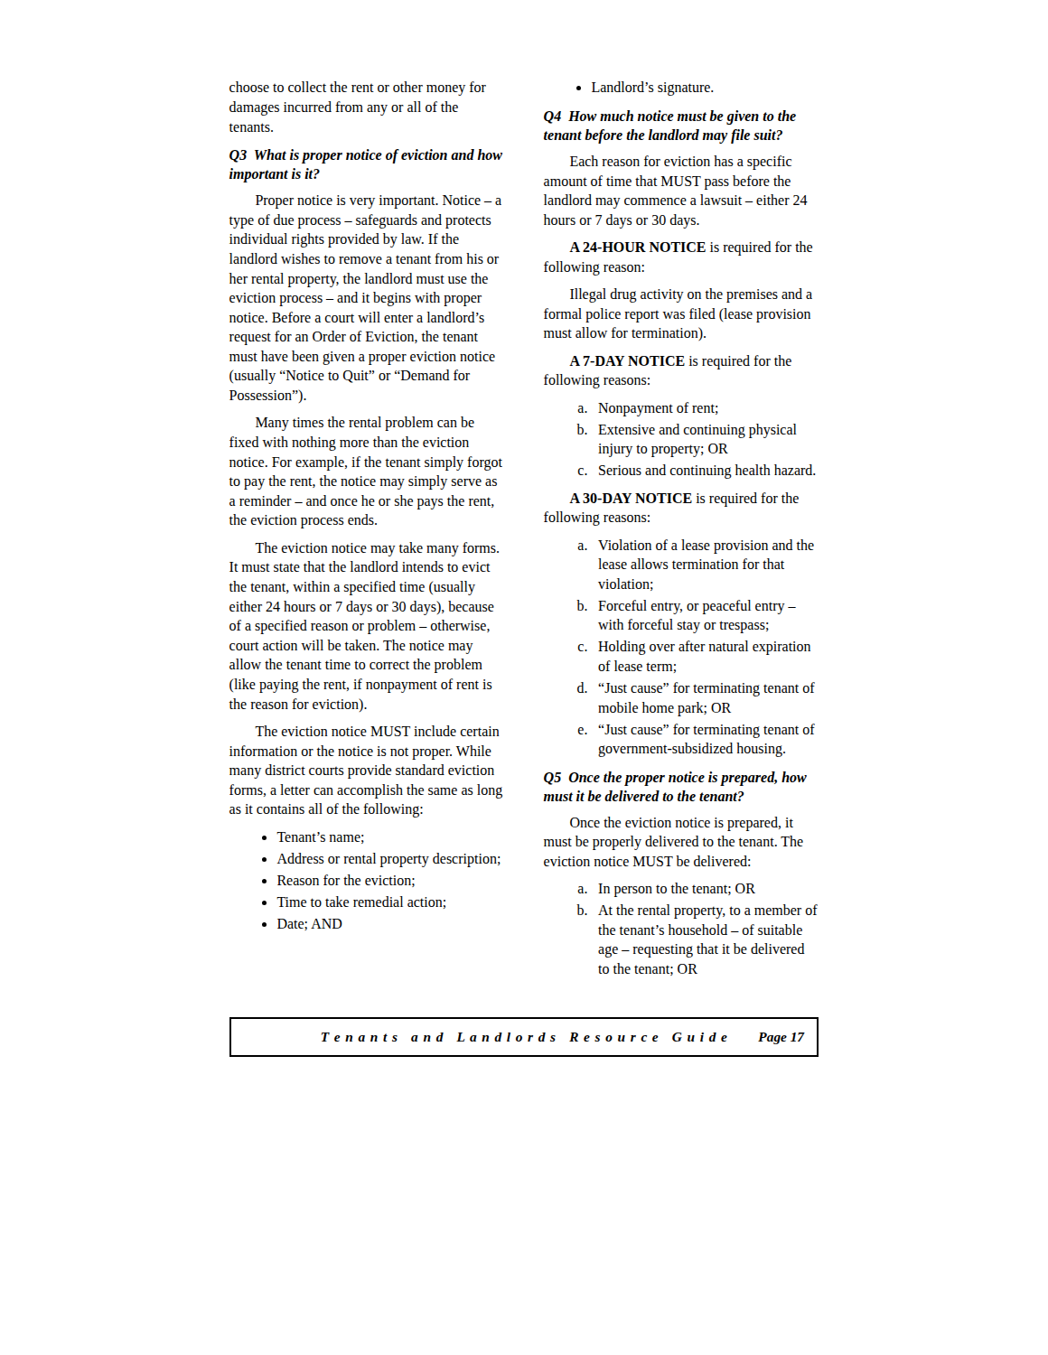choose to collect the rent or other money for damages incurred from any or all of the tenants.
Q3 What is proper notice of eviction and how important is it?
Proper notice is very important. Notice – a type of due process – safeguards and protects individual rights provided by law. If the landlord wishes to remove a tenant from his or her rental property, the landlord must use the eviction process – and it begins with proper notice. Before a court will enter a landlord’s request for an Order of Eviction, the tenant must have been given a proper eviction notice (usually “Notice to Quit” or “Demand for Possession”).
Many times the rental problem can be fixed with nothing more than the eviction notice. For example, if the tenant simply forgot to pay the rent, the notice may simply serve as a reminder – and once he or she pays the rent, the eviction process ends.
The eviction notice may take many forms. It must state that the landlord intends to evict the tenant, within a specified time (usually either 24 hours or 7 days or 30 days), because of a specified reason or problem – otherwise, court action will be taken. The notice may allow the tenant time to correct the problem (like paying the rent, if nonpayment of rent is the reason for eviction).
The eviction notice MUST include certain information or the notice is not proper. While many district courts provide standard eviction forms, a letter can accomplish the same as long as it contains all of the following:
Tenant’s name;
Address or rental property description;
Reason for the eviction;
Time to take remedial action;
Date; AND
Landlord’s signature.
Q4 How much notice must be given to the tenant before the landlord may file suit?
Each reason for eviction has a specific amount of time that MUST pass before the landlord may commence a lawsuit – either 24 hours or 7 days or 30 days.
A 24-HOUR NOTICE is required for the following reason:
Illegal drug activity on the premises and a formal police report was filed (lease provision must allow for termination).
A 7-DAY NOTICE is required for the following reasons:
Nonpayment of rent;
Extensive and continuing physical injury to property; OR
Serious and continuing health hazard.
A 30-DAY NOTICE is required for the following reasons:
Violation of a lease provision and the lease allows termination for that violation;
Forceful entry, or peaceful entry – with forceful stay or trespass;
Holding over after natural expiration of lease term;
“Just cause” for terminating tenant of mobile home park; OR
“Just cause” for terminating tenant of government-subsidized housing.
Q5 Once the proper notice is prepared, how must it be delivered to the tenant?
Once the eviction notice is prepared, it must be properly delivered to the tenant. The eviction notice MUST be delivered:
In person to the tenant; OR
At the rental property, to a member of the tenant’s household – of suitable age – requesting that it be delivered to the tenant; OR
T e n a n t s a n d L a n d l o r d s R e s o u r c e G u i d ePage 17